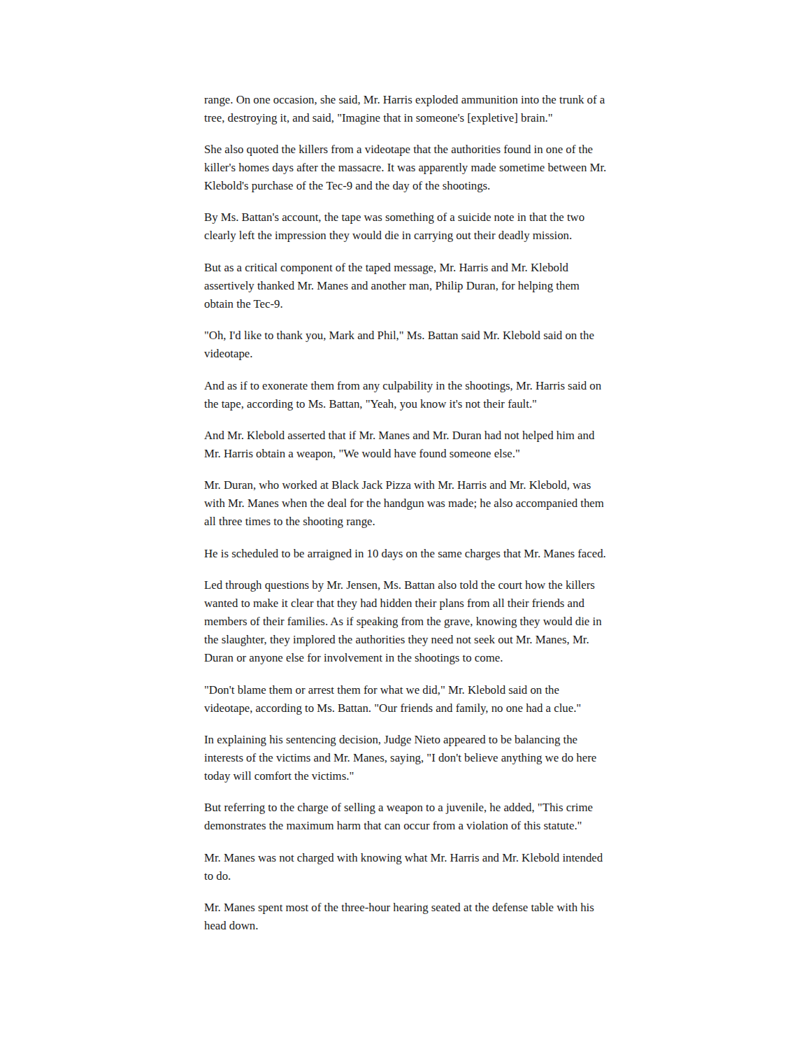range. On one occasion, she said, Mr. Harris exploded ammunition into the trunk of a tree, destroying it, and said, "Imagine that in someone's [expletive] brain."
She also quoted the killers from a videotape that the authorities found in one of the killer's homes days after the massacre. It was apparently made sometime between Mr. Klebold's purchase of the Tec-9 and the day of the shootings.
By Ms. Battan's account, the tape was something of a suicide note in that the two clearly left the impression they would die in carrying out their deadly mission.
But as a critical component of the taped message, Mr. Harris and Mr. Klebold assertively thanked Mr. Manes and another man, Philip Duran, for helping them obtain the Tec-9.
"Oh, I'd like to thank you, Mark and Phil," Ms. Battan said Mr. Klebold said on the videotape.
And as if to exonerate them from any culpability in the shootings, Mr. Harris said on the tape, according to Ms. Battan, "Yeah, you know it's not their fault."
And Mr. Klebold asserted that if Mr. Manes and Mr. Duran had not helped him and Mr. Harris obtain a weapon, "We would have found someone else."
Mr. Duran, who worked at Black Jack Pizza with Mr. Harris and Mr. Klebold, was with Mr. Manes when the deal for the handgun was made; he also accompanied them all three times to the shooting range.
He is scheduled to be arraigned in 10 days on the same charges that Mr. Manes faced.
Led through questions by Mr. Jensen, Ms. Battan also told the court how the killers wanted to make it clear that they had hidden their plans from all their friends and members of their families. As if speaking from the grave, knowing they would die in the slaughter, they implored the authorities they need not seek out Mr. Manes, Mr. Duran or anyone else for involvement in the shootings to come.
"Don't blame them or arrest them for what we did," Mr. Klebold said on the videotape, according to Ms. Battan. "Our friends and family, no one had a clue."
In explaining his sentencing decision, Judge Nieto appeared to be balancing the interests of the victims and Mr. Manes, saying, "I don't believe anything we do here today will comfort the victims."
But referring to the charge of selling a weapon to a juvenile, he added, "This crime demonstrates the maximum harm that can occur from a violation of this statute."
Mr. Manes was not charged with knowing what Mr. Harris and Mr. Klebold intended to do.
Mr. Manes spent most of the three-hour hearing seated at the defense table with his head down.